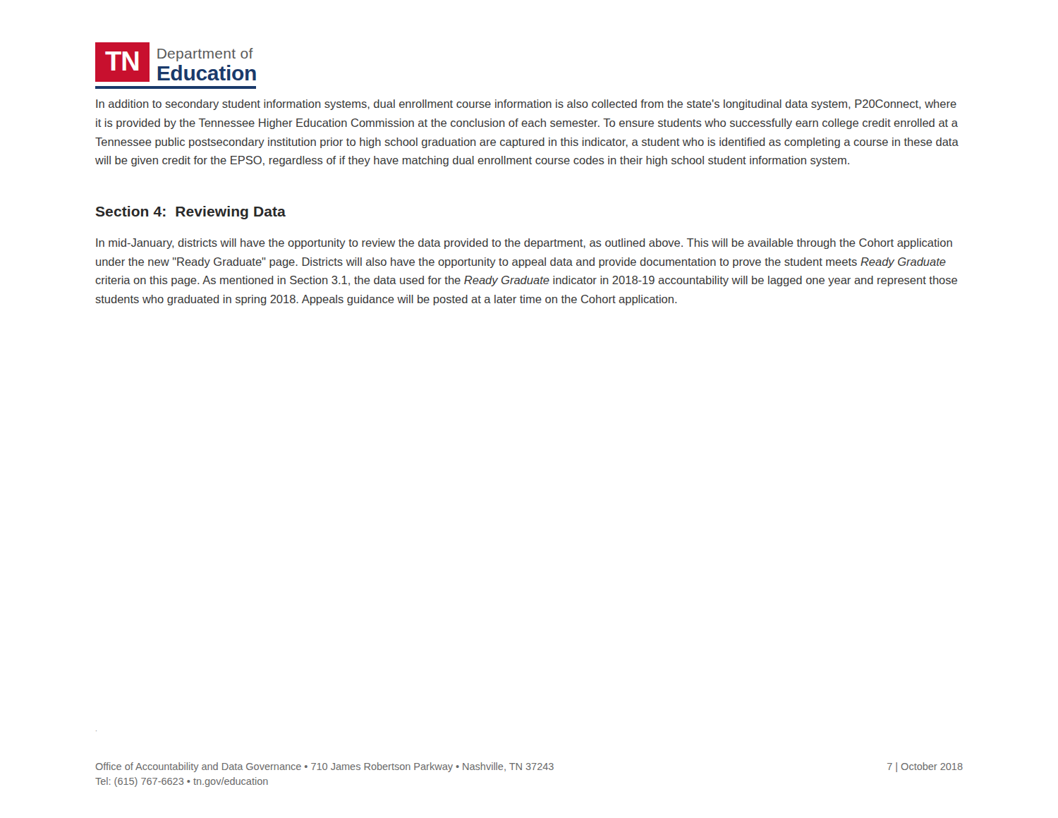TN
Department of
Education
In addition to secondary student information systems, dual enrollment course information is also collected from the state's longitudinal data system, P20Connect, where it is provided by the Tennessee Higher Education Commission at the conclusion of each semester. To ensure students who successfully earn college credit enrolled at a Tennessee public postsecondary institution prior to high school graduation are captured in this indicator, a student who is identified as completing a course in these data will be given credit for the EPSO, regardless of if they have matching dual enrollment course codes in their high school student information system.
Section 4: Reviewing Data
In mid-January, districts will have the opportunity to review the data provided to the department, as outlined above. This will be available through the Cohort application under the new "Ready Graduate" page. Districts will also have the opportunity to appeal data and provide documentation to prove the student meets Ready Graduate criteria on this page. As mentioned in Section 3.1, the data used for the Ready Graduate indicator in 2018-19 accountability will be lagged one year and represent those students who graduated in spring 2018. Appeals guidance will be posted at a later time on the Cohort application.
.
Office of Accountability and Data Governance • 710 James Robertson Parkway • Nashville, TN 37243
Tel: (615) 767-6623 • tn.gov/education
7 | October 2018